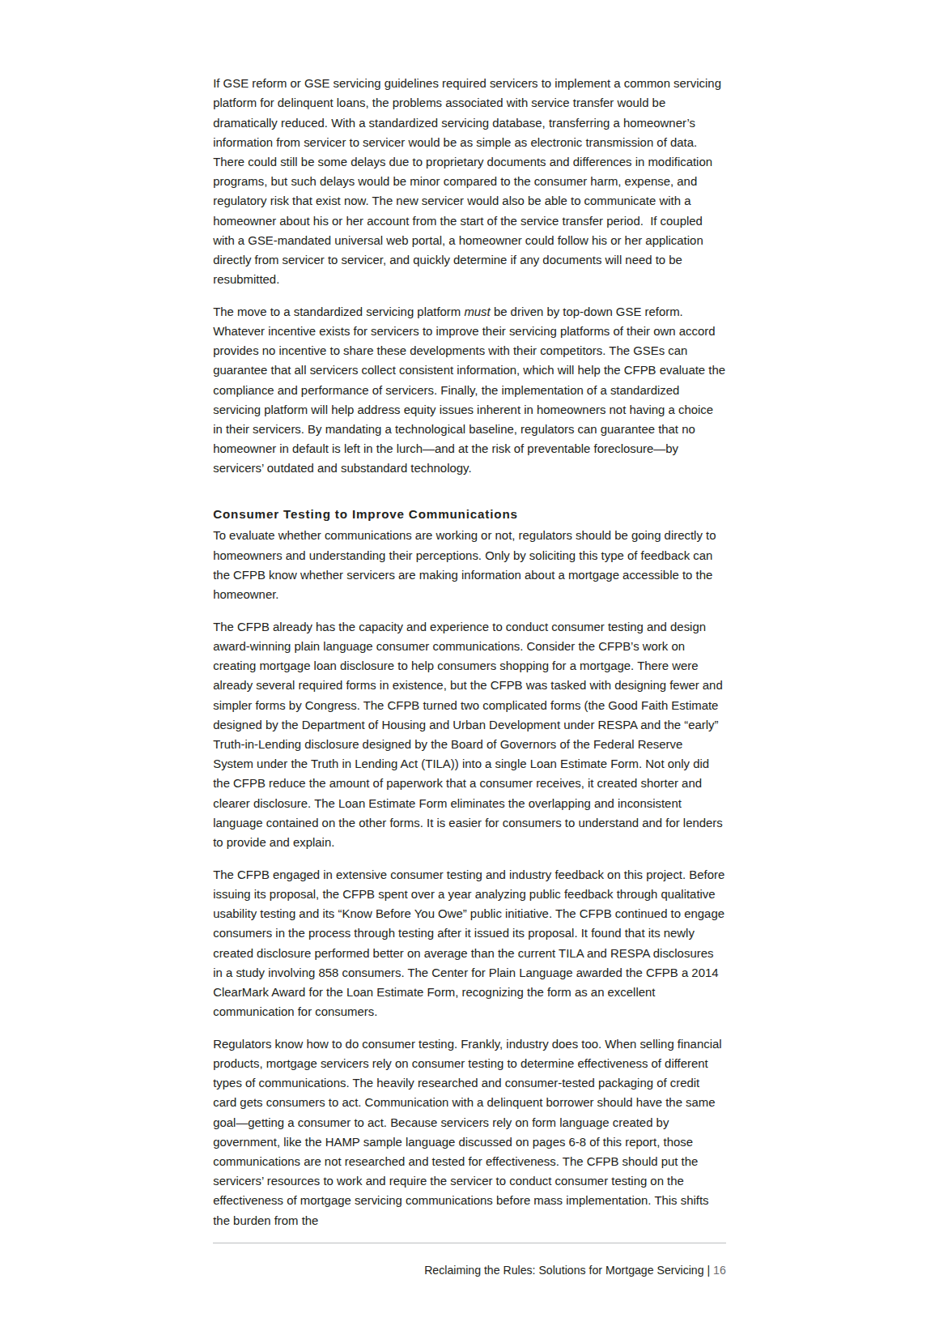If GSE reform or GSE servicing guidelines required servicers to implement a common servicing platform for delinquent loans, the problems associated with service transfer would be dramatically reduced. With a standardized servicing database, transferring a homeowner’s information from servicer to servicer would be as simple as electronic transmission of data. There could still be some delays due to proprietary documents and differences in modification programs, but such delays would be minor compared to the consumer harm, expense, and regulatory risk that exist now. The new servicer would also be able to communicate with a homeowner about his or her account from the start of the service transfer period. If coupled with a GSE-mandated universal web portal, a homeowner could follow his or her application directly from servicer to servicer, and quickly determine if any documents will need to be resubmitted.
The move to a standardized servicing platform must be driven by top-down GSE reform. Whatever incentive exists for servicers to improve their servicing platforms of their own accord provides no incentive to share these developments with their competitors. The GSEs can guarantee that all servicers collect consistent information, which will help the CFPB evaluate the compliance and performance of servicers. Finally, the implementation of a standardized servicing platform will help address equity issues inherent in homeowners not having a choice in their servicers. By mandating a technological baseline, regulators can guarantee that no homeowner in default is left in the lurch—and at the risk of preventable foreclosure—by servicers’ outdated and substandard technology.
Consumer Testing to Improve Communications
To evaluate whether communications are working or not, regulators should be going directly to homeowners and understanding their perceptions. Only by soliciting this type of feedback can the CFPB know whether servicers are making information about a mortgage accessible to the homeowner.
The CFPB already has the capacity and experience to conduct consumer testing and design award-winning plain language consumer communications. Consider the CFPB’s work on creating mortgage loan disclosure to help consumers shopping for a mortgage. There were already several required forms in existence, but the CFPB was tasked with designing fewer and simpler forms by Congress. The CFPB turned two complicated forms (the Good Faith Estimate designed by the Department of Housing and Urban Development under RESPA and the “early” Truth-in-Lending disclosure designed by the Board of Governors of the Federal Reserve System under the Truth in Lending Act (TILA)) into a single Loan Estimate Form. Not only did the CFPB reduce the amount of paperwork that a consumer receives, it created shorter and clearer disclosure. The Loan Estimate Form eliminates the overlapping and inconsistent language contained on the other forms. It is easier for consumers to understand and for lenders to provide and explain.
The CFPB engaged in extensive consumer testing and industry feedback on this project. Before issuing its proposal, the CFPB spent over a year analyzing public feedback through qualitative usability testing and its “Know Before You Owe” public initiative. The CFPB continued to engage consumers in the process through testing after it issued its proposal. It found that its newly created disclosure performed better on average than the current TILA and RESPA disclosures in a study involving 858 consumers. The Center for Plain Language awarded the CFPB a 2014 ClearMark Award for the Loan Estimate Form, recognizing the form as an excellent communication for consumers.
Regulators know how to do consumer testing. Frankly, industry does too. When selling financial products, mortgage servicers rely on consumer testing to determine effectiveness of different types of communications. The heavily researched and consumer-tested packaging of credit card gets consumers to act. Communication with a delinquent borrower should have the same goal—getting a consumer to act. Because servicers rely on form language created by government, like the HAMP sample language discussed on pages 6-8 of this report, those communications are not researched and tested for effectiveness. The CFPB should put the servicers’ resources to work and require the servicer to conduct consumer testing on the effectiveness of mortgage servicing communications before mass implementation. This shifts the burden from the
Reclaiming the Rules: Solutions for Mortgage Servicing | 16